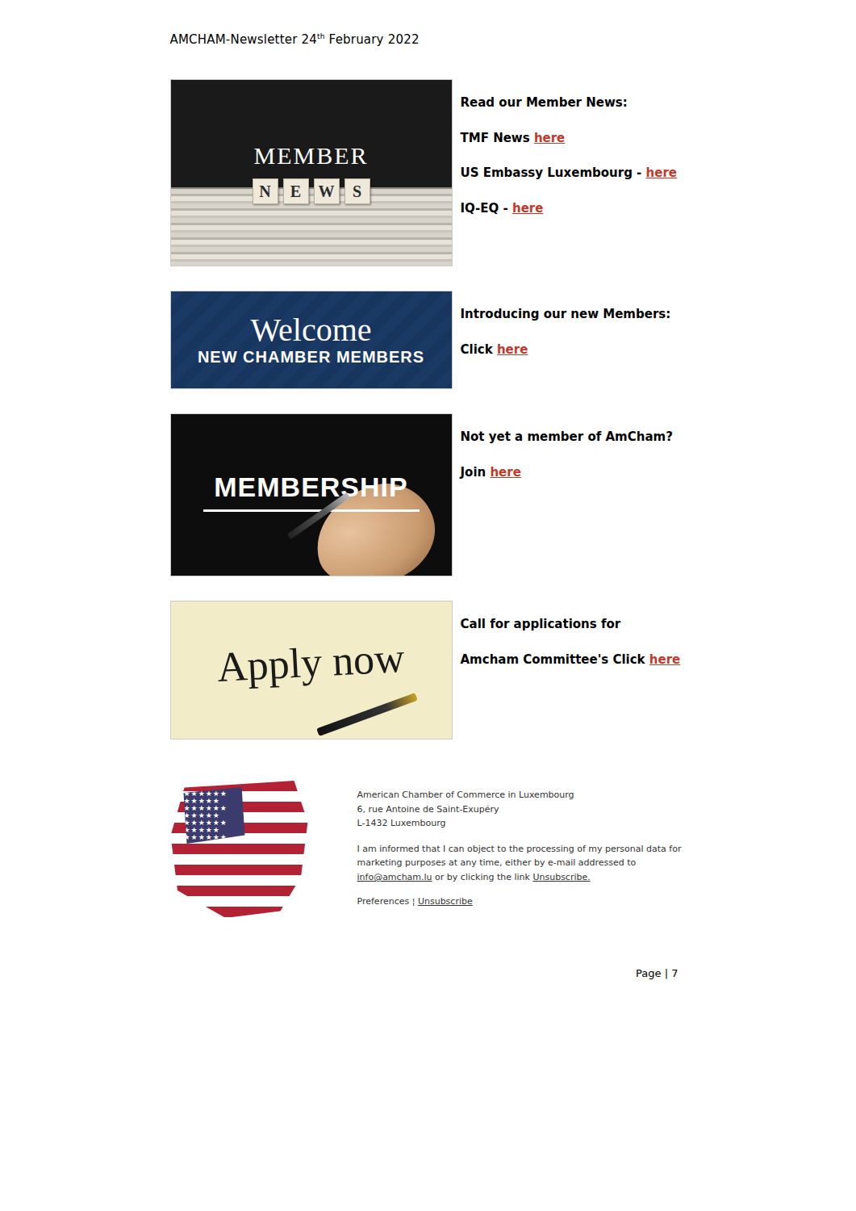AMCHAM-Newsletter 24th February 2022
| MEMBER N E W S | Read our Member News: TMF News here US Embassy Luxembourg - here IQ-EQ - here |
| Welcome NEW CHAMBER MEMBERS | Introducing our new Members: Click here |
| MEMBERSHIP | Not yet a member of AmCham? Join here |
| Apply now | Call for applications for Amcham Committee's Click here |
| ★★★★★★ ★★★★★ ★★★★★★ ★★★★★ ★★★★★★ ★★★★★ ★★★★★★ | American Chamber of Commerce in Luxembourg 6, rue Antoine de Saint-Exupéry L-1432 Luxembourg I am informed that I can object to the processing of my personal data for marketing purposes at any time, either by e-mail addressed to info@amcham.lu or by clicking the link Unsubscribe. Preferences ¦ Unsubscribe |
Page | 7